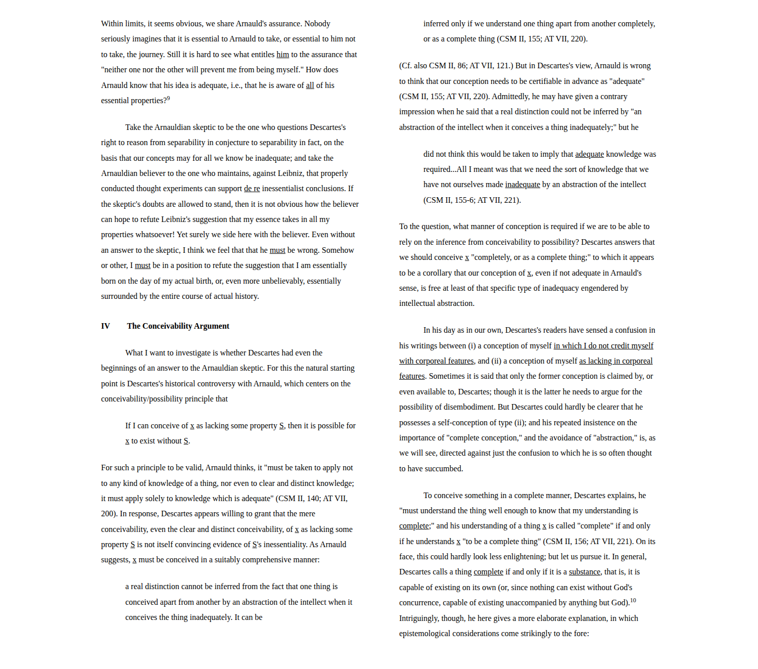Within limits, it seems obvious, we share Arnauld's assurance. Nobody seriously imagines that it is essential to Arnauld to take, or essential to him not to take, the journey. Still it is hard to see what entitles him to the assurance that "neither one nor the other will prevent me from being myself." How does Arnauld know that his idea is adequate, i.e., that he is aware of all of his essential properties?9
Take the Arnauldian skeptic to be the one who questions Descartes's right to reason from separability in conjecture to separability in fact, on the basis that our concepts may for all we know be inadequate; and take the Arnauldian believer to the one who maintains, against Leibniz, that properly conducted thought experiments can support de re inessentialist conclusions. If the skeptic's doubts are allowed to stand, then it is not obvious how the believer can hope to refute Leibniz's suggestion that my essence takes in all my properties whatsoever! Yet surely we side here with the believer. Even without an answer to the skeptic, I think we feel that that he must be wrong. Somehow or other, I must be in a position to refute the suggestion that I am essentially born on the day of my actual birth, or, even more unbelievably, essentially surrounded by the entire course of actual history.
IVThe Conceivability Argument
What I want to investigate is whether Descartes had even the beginnings of an answer to the Arnauldian skeptic. For this the natural starting point is Descartes's historical controversy with Arnauld, which centers on the conceivability/possibility principle that
If I can conceive of x as lacking some property S, then it is possible for x to exist without S.
For such a principle to be valid, Arnauld thinks, it "must be taken to apply not to any kind of knowledge of a thing, nor even to clear and distinct knowledge; it must apply solely to knowledge which is adequate" (CSM II, 140; AT VII, 200). In response, Descartes appears willing to grant that the mere conceivability, even the clear and distinct conceivability, of x as lacking some property S is not itself convincing evidence of S's inessentiality. As Arnauld suggests, x must be conceived in a suitably comprehensive manner:
a real distinction cannot be inferred from the fact that one thing is conceived apart from another by an abstraction of the intellect when it conceives the thing inadequately. It can be
inferred only if we understand one thing apart from another completely, or as a complete thing (CSM II, 155; AT VII, 220).
(Cf. also CSM II, 86; AT VII, 121.) But in Descartes's view, Arnauld is wrong to think that our conception needs to be certifiable in advance as "adequate" (CSM II, 155; AT VII, 220). Admittedly, he may have given a contrary impression when he said that a real distinction could not be inferred by "an abstraction of the intellect when it conceives a thing inadequately;" but he
did not think this would be taken to imply that adequate knowledge was required...All I meant was that we need the sort of knowledge that we have not ourselves made inadequate by an abstraction of the intellect (CSM II, 155-6; AT VII, 221).
To the question, what manner of conception is required if we are to be able to rely on the inference from conceivability to possibility? Descartes answers that we should conceive x "completely, or as a complete thing;" to which it appears to be a corollary that our conception of x, even if not adequate in Arnauld's sense, is free at least of that specific type of inadequacy engendered by intellectual abstraction.
In his day as in our own, Descartes's readers have sensed a confusion in his writings between (i) a conception of myself in which I do not credit myself with corporeal features, and (ii) a conception of myself as lacking in corporeal features. Sometimes it is said that only the former conception is claimed by, or even available to, Descartes; though it is the latter he needs to argue for the possibility of disembodiment. But Descartes could hardly be clearer that he possesses a self-conception of type (ii); and his repeated insistence on the importance of "complete conception," and the avoidance of "abstraction," is, as we will see, directed against just the confusion to which he is so often thought to have succumbed.
To conceive something in a complete manner, Descartes explains, he "must understand the thing well enough to know that my understanding is complete;" and his understanding of a thing x is called "complete" if and only if he understands x "to be a complete thing" (CSM II, 156; AT VII, 221). On its face, this could hardly look less enlightening; but let us pursue it. In general, Descartes calls a thing complete if and only if it is a substance, that is, it is capable of existing on its own (or, since nothing can exist without God's concurrence, capable of existing unaccompanied by anything but God).10 Intriguingly, though, he here gives a more elaborate explanation, in which epistemological considerations come strikingly to the fore: